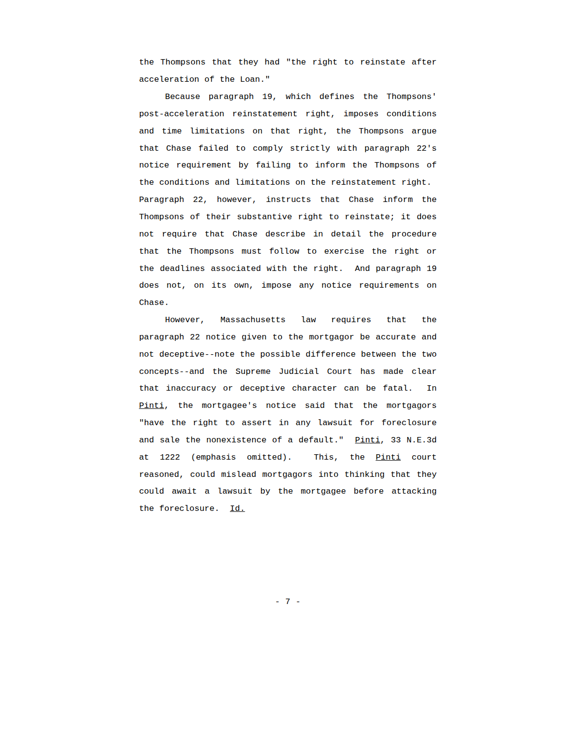the Thompsons that they had "the right to reinstate after acceleration of the Loan."
Because paragraph 19, which defines the Thompsons' post-acceleration reinstatement right, imposes conditions and time limitations on that right, the Thompsons argue that Chase failed to comply strictly with paragraph 22's notice requirement by failing to inform the Thompsons of the conditions and limitations on the reinstatement right. Paragraph 22, however, instructs that Chase inform the Thompsons of their substantive right to reinstate; it does not require that Chase describe in detail the procedure that the Thompsons must follow to exercise the right or the deadlines associated with the right. And paragraph 19 does not, on its own, impose any notice requirements on Chase.
However, Massachusetts law requires that the paragraph 22 notice given to the mortgagor be accurate and not deceptive--note the possible difference between the two concepts--and the Supreme Judicial Court has made clear that inaccuracy or deceptive character can be fatal. In Pinti, the mortgagee's notice said that the mortgagors "have the right to assert in any lawsuit for foreclosure and sale the nonexistence of a default." Pinti, 33 N.E.3d at 1222 (emphasis omitted). This, the Pinti court reasoned, could mislead mortgagors into thinking that they could await a lawsuit by the mortgagee before attacking the foreclosure. Id.
- 7 -